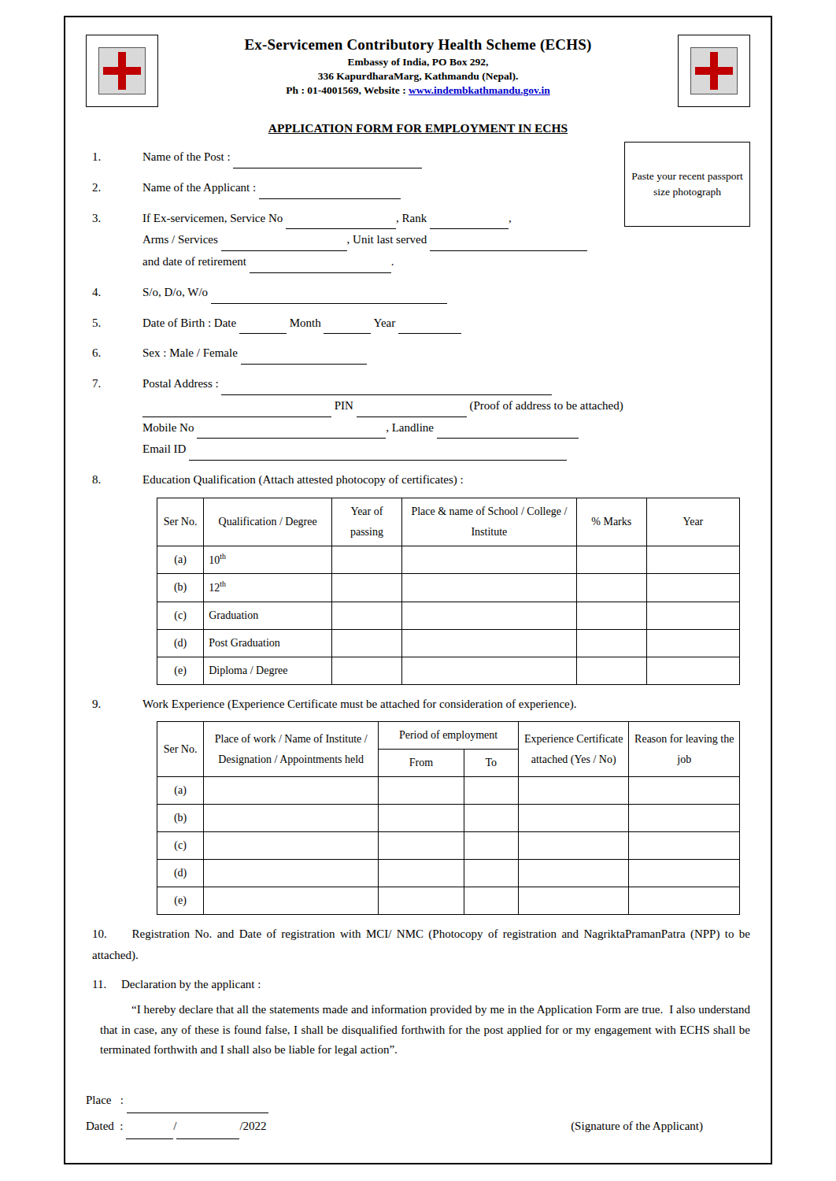Ex-Servicemen Contributory Health Scheme (ECHS)
Embassy of India, PO Box 292,
336 KapurdharaMarg, Kathmandu (Nepal).
Ph : 01-4001569, Website : www.indembkathmandu.gov.in
APPLICATION FORM FOR EMPLOYMENT IN ECHS
Paste your recent passport size photograph
1. Name of the Post :
2. Name of the Applicant :
3. If Ex-servicemen, Service No , Rank ,
Arms / Services , Unit last served
and date of retirement .
4. S/o, D/o, W/o
5. Date of Birth : Date Month Year
6. Sex : Male / Female
7. Postal Address :
PIN (Proof of address to be attached)
Mobile No , Landline
Email ID
8. Education Qualification (Attach attested photocopy of certificates) :
| Ser No. | Qualification / Degree | Year of passing | Place & name of School / College / Institute | % Marks | Year |
| --- | --- | --- | --- | --- | --- |
| (a) | 10 th | | | | |
| (b) | 12 th | | | | |
| (c) | Graduation | | | | |
| (d) | Post Graduation | | | | |
| (e) | Diploma / Degree | | | | |
9. Work Experience (Experience Certificate must be attached for consideration of experience).
| Ser No. | Place of work / Name of Institute / Designation / Appointments held | Period of employment | Experience Certificate attached (Yes / No) | Reason for leaving the job |
| --- | --- | --- | --- | --- |
| From | To |
| (a) | | | | | |
| (b) | | | | | |
| (c) | | | | | |
| (d) | | | | | |
| (e) | | | | | |
10. Registration No. and Date of registration with MCI/ NMC (Photocopy of registration and NagriktaPramanPatra (NPP) to be attached).
11. Declaration by the applicant :
“I hereby declare that all the statements made and information provided by me in the Application Form are true. I also understand that in case, any of these is found false, I shall be disqualified forthwith for the post applied for or my engagement with ECHS shall be terminated forthwith and I shall also be liable for legal action”.
Place :
Dated : / /2022 (Signature of the Applicant)